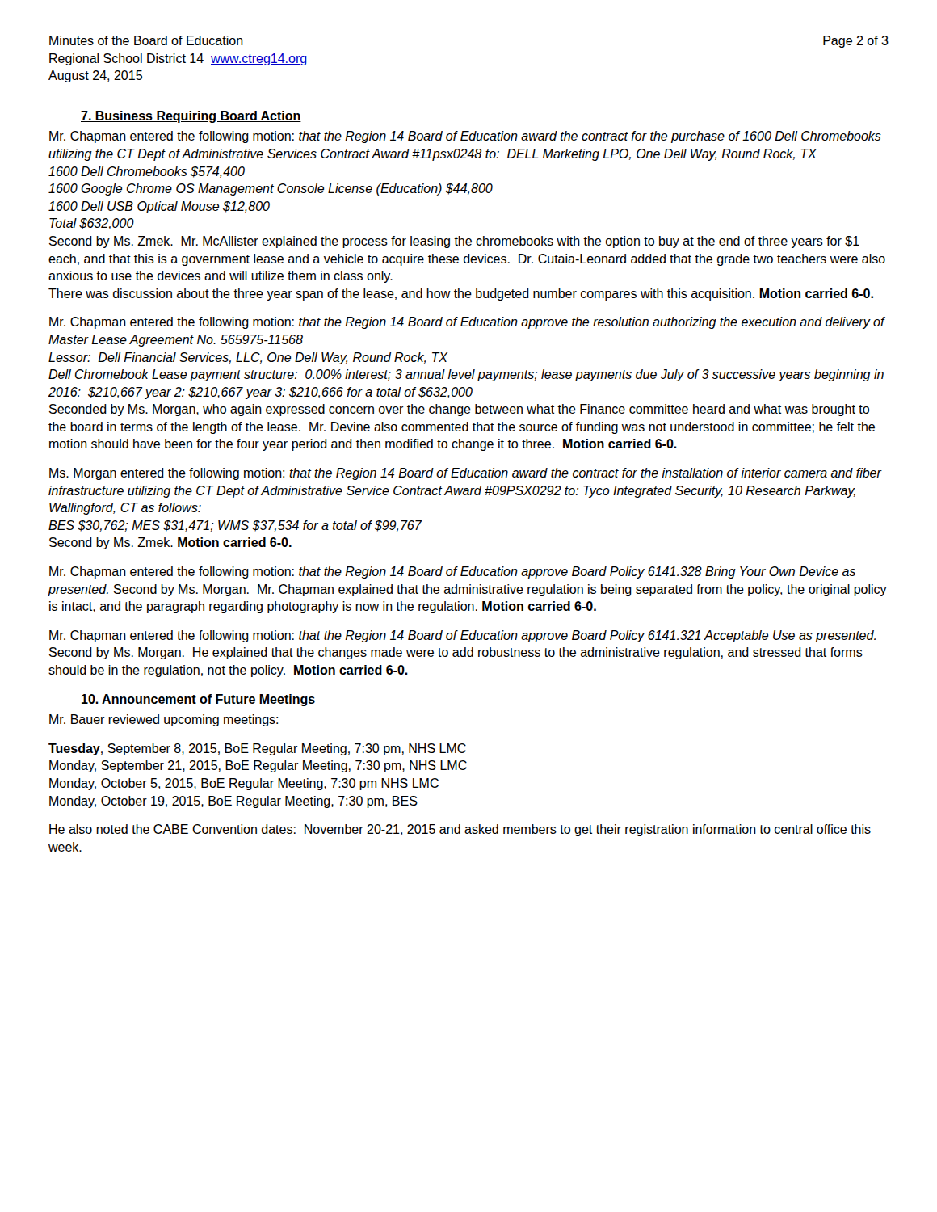Page 2 of 3
Minutes of the Board of Education
Regional School District 14 www.ctreg14.org
August 24, 2015
7. Business Requiring Board Action
Mr. Chapman entered the following motion: that the Region 14 Board of Education award the contract for the purchase of 1600 Dell Chromebooks utilizing the CT Dept of Administrative Services Contract Award #11psx0248 to: DELL Marketing LPO, One Dell Way, Round Rock, TX
1600 Dell Chromebooks $574,400
1600 Google Chrome OS Management Console License (Education) $44,800
1600 Dell USB Optical Mouse $12,800
Total $632,000
Second by Ms. Zmek. Mr. McAllister explained the process for leasing the chromebooks with the option to buy at the end of three years for $1 each, and that this is a government lease and a vehicle to acquire these devices. Dr. Cutaia-Leonard added that the grade two teachers were also anxious to use the devices and will utilize them in class only.
There was discussion about the three year span of the lease, and how the budgeted number compares with this acquisition. Motion carried 6-0.
Mr. Chapman entered the following motion: that the Region 14 Board of Education approve the resolution authorizing the execution and delivery of Master Lease Agreement No. 565975-11568
Lessor: Dell Financial Services, LLC, One Dell Way, Round Rock, TX
Dell Chromebook Lease payment structure: 0.00% interest; 3 annual level payments; lease payments due July of 3 successive years beginning in 2016: $210,667 year 2: $210,667 year 3: $210,666 for a total of $632,000
Seconded by Ms. Morgan, who again expressed concern over the change between what the Finance committee heard and what was brought to the board in terms of the length of the lease. Mr. Devine also commented that the source of funding was not understood in committee; he felt the motion should have been for the four year period and then modified to change it to three. Motion carried 6-0.
Ms. Morgan entered the following motion: that the Region 14 Board of Education award the contract for the installation of interior camera and fiber infrastructure utilizing the CT Dept of Administrative Service Contract Award #09PSX0292 to: Tyco Integrated Security, 10 Research Parkway, Wallingford, CT as follows:
BES $30,762; MES $31,471; WMS $37,534 for a total of $99,767
Second by Ms. Zmek. Motion carried 6-0.
Mr. Chapman entered the following motion: that the Region 14 Board of Education approve Board Policy 6141.328 Bring Your Own Device as presented. Second by Ms. Morgan. Mr. Chapman explained that the administrative regulation is being separated from the policy, the original policy is intact, and the paragraph regarding photography is now in the regulation. Motion carried 6-0.
Mr. Chapman entered the following motion: that the Region 14 Board of Education approve Board Policy 6141.321 Acceptable Use as presented. Second by Ms. Morgan. He explained that the changes made were to add robustness to the administrative regulation, and stressed that forms should be in the regulation, not the policy. Motion carried 6-0.
10. Announcement of Future Meetings
Mr. Bauer reviewed upcoming meetings:
Tuesday, September 8, 2015, BoE Regular Meeting, 7:30 pm, NHS LMC
Monday, September 21, 2015, BoE Regular Meeting, 7:30 pm, NHS LMC
Monday, October 5, 2015, BoE Regular Meeting, 7:30 pm NHS LMC
Monday, October 19, 2015, BoE Regular Meeting, 7:30 pm, BES
He also noted the CABE Convention dates: November 20-21, 2015 and asked members to get their registration information to central office this week.